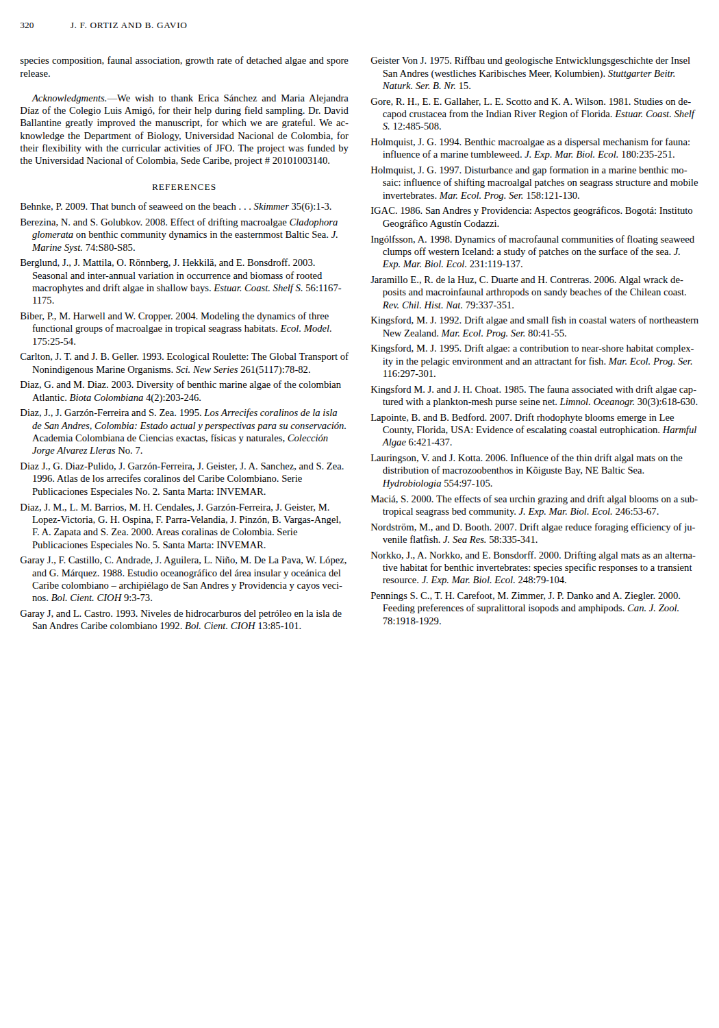320 J. F. ORTIZ AND B. GAVIO
species composition, faunal association, growth rate of detached algae and spore release.
Acknowledgments.—We wish to thank Erica Sánchez and Maria Alejandra Díaz of the Colegio Luis Amigó, for their help during field sampling. Dr. David Ballantine greatly improved the manuscript, for which we are grateful. We acknowledge the Department of Biology, Universidad Nacional de Colombia, for their flexibility with the curricular activities of JFO. The project was funded by the Universidad Nacional of Colombia, Sede Caribe, project # 20101003140.
References
Behnke, P. 2009. That bunch of seaweed on the beach . . . Skimmer 35(6):1-3.
Berezina, N. and S. Golubkov. 2008. Effect of drifting macroalgae Cladophora glomerata on benthic community dynamics in the easternmost Baltic Sea. J. Marine Syst. 74:S80-S85.
Berglund, J., J. Mattila, O. Rönnberg, J. Hekkilä, and E. Bonsdroff. 2003. Seasonal and inter-annual variation in occurrence and biomass of rooted macrophytes and drift algae in shallow bays. Estuar. Coast. Shelf S. 56:1167-1175.
Biber, P., M. Harwell and W. Cropper. 2004. Modeling the dynamics of three functional groups of macroalgae in tropical seagrass habitats. Ecol. Model. 175:25-54.
Carlton, J. T. and J. B. Geller. 1993. Ecological Roulette: The Global Transport of Nonindigenous Marine Organisms. Sci. New Series 261(5117):78-82.
Diaz, G. and M. Diaz. 2003. Diversity of benthic marine algae of the colombian Atlantic. Biota Colombiana 4(2):203-246.
Diaz, J., J. Garzón-Ferreira and S. Zea. 1995. Los Arrecifes coralinos de la isla de San Andres, Colombia: Estado actual y perspectivas para su conservación. Academia Colombiana de Ciencias exactas, físicas y naturales, Colección Jorge Alvarez Lleras No. 7.
Diaz J., G. Diaz-Pulido, J. Garzón-Ferreira, J. Geister, J. A. Sanchez, and S. Zea. 1996. Atlas de los arrecifes coralinos del Caribe Colombiano. Serie Publicaciones Especiales No. 2. Santa Marta: INVEMAR.
Diaz, J. M., L. M. Barrios, M. H. Cendales, J. Garzón-Ferreira, J. Geister, M. Lopez-Victoria, G. H. Ospina, F. Parra-Velandia, J. Pinzón, B. Vargas-Angel, F. A. Zapata and S. Zea. 2000. Areas coralinas de Colombia. Serie Publicaciones Especiales No. 5. Santa Marta: INVEMAR.
Garay J., F. Castillo, C. Andrade, J. Aguilera, L. Niño, M. De La Pava, W. López, and G. Márquez. 1988. Estudio oceanográfico del área insular y oceánica del Caribe colombiano – archipiélago de San Andres y Providencia y cayos vecinos. Bol. Cient. CIOH 9:3-73.
Garay J, and L. Castro. 1993. Niveles de hidrocarburos del petróleo en la isla de San Andres Caribe colombiano 1992. Bol. Cient. CIOH 13:85-101.
Geister Von J. 1975. Riffbau und geologische Entwicklungsgeschichte der Insel San Andres (westliches Karibisches Meer, Kolumbien). Stuttgarter Beitr. Naturk. Ser. B. Nr. 15.
Gore, R. H., E. E. Gallaher, L. E. Scotto and K. A. Wilson. 1981. Studies on decapod crustacea from the Indian River Region of Florida. Estuar. Coast. Shelf S. 12:485-508.
Holmquist, J. G. 1994. Benthic macroalgae as a dispersal mechanism for fauna: influence of a marine tumbleweed. J. Exp. Mar. Biol. Ecol. 180:235-251.
Holmquist, J. G. 1997. Disturbance and gap formation in a marine benthic mosaic: influence of shifting macroalgal patches on seagrass structure and mobile invertebrates. Mar. Ecol. Prog. Ser. 158:121-130.
IGAC. 1986. San Andres y Providencia: Aspectos geográficos. Bogotá: Instituto Geográfico Agustín Codazzi.
Ingólfsson, A. 1998. Dynamics of macrofaunal communities of floating seaweed clumps off western Iceland: a study of patches on the surface of the sea. J. Exp. Mar. Biol. Ecol. 231:119-137.
Jaramillo E., R. de la Huz, C. Duarte and H. Contreras. 2006. Algal wrack deposits and macroinfaunal arthropods on sandy beaches of the Chilean coast. Rev. Chil. Hist. Nat. 79:337-351.
Kingsford, M. J. 1992. Drift algae and small fish in coastal waters of northeastern New Zealand. Mar. Ecol. Prog. Ser. 80:41-55.
Kingsford, M. J. 1995. Drift algae: a contribution to near-shore habitat complexity in the pelagic environment and an attractant for fish. Mar. Ecol. Prog. Ser. 116:297-301.
Kingsford M. J. and J. H. Choat. 1985. The fauna associated with drift algae captured with a plankton-mesh purse seine net. Limnol. Oceanogr. 30(3):618-630.
Lapointe, B. and B. Bedford. 2007. Drift rhodophyte blooms emerge in Lee County, Florida, USA: Evidence of escalating coastal eutrophication. Harmful Algae 6:421-437.
Lauringson, V. and J. Kotta. 2006. Influence of the thin drift algal mats on the distribution of macrozoobenthos in Kõiguste Bay, NE Baltic Sea. Hydrobiologia 554:97-105.
Maciá, S. 2000. The effects of sea urchin grazing and drift algal blooms on a subtropical seagrass bed community. J. Exp. Mar. Biol. Ecol. 246:53-67.
Nordström, M., and D. Booth. 2007. Drift algae reduce foraging efficiency of juvenile flatfish. J. Sea Res. 58:335-341.
Norkko, J., A. Norkko, and E. Bonsdorff. 2000. Drifting algal mats as an alternative habitat for benthic invertebrates: species specific responses to a transient resource. J. Exp. Mar. Biol. Ecol. 248:79-104.
Pennings S. C., T. H. Carefoot, M. Zimmer, J. P. Danko and A. Ziegler. 2000. Feeding preferences of supralittoral isopods and amphipods. Can. J. Zool. 78:1918-1929.